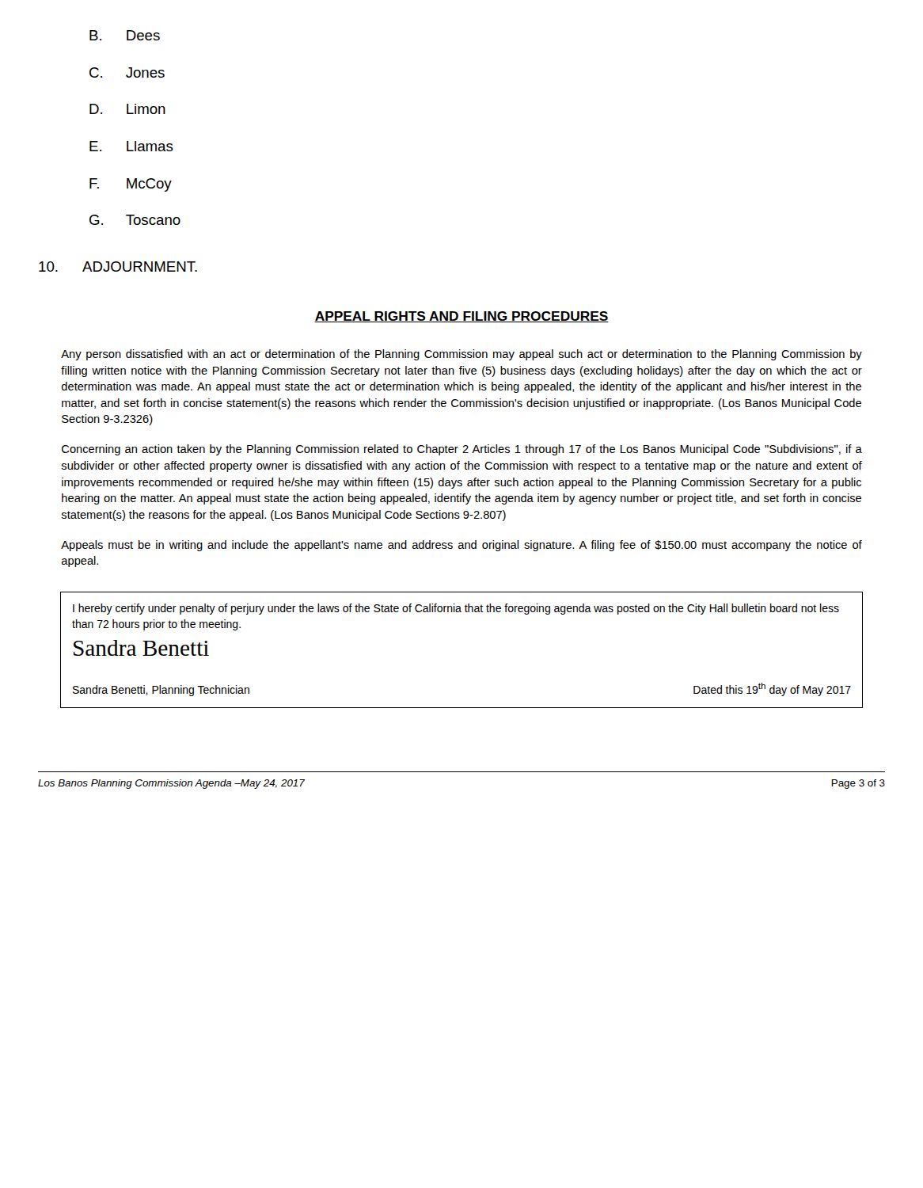B. Dees
C. Jones
D. Limon
E. Llamas
F. McCoy
G. Toscano
10. ADJOURNMENT.
APPEAL RIGHTS AND FILING PROCEDURES
Any person dissatisfied with an act or determination of the Planning Commission may appeal such act or determination to the Planning Commission by filling written notice with the Planning Commission Secretary not later than five (5) business days (excluding holidays) after the day on which the act or determination was made. An appeal must state the act or determination which is being appealed, the identity of the applicant and his/her interest in the matter, and set forth in concise statement(s) the reasons which render the Commission's decision unjustified or inappropriate. (Los Banos Municipal Code Section 9-3.2326)
Concerning an action taken by the Planning Commission related to Chapter 2 Articles 1 through 17 of the Los Banos Municipal Code "Subdivisions", if a subdivider or other affected property owner is dissatisfied with any action of the Commission with respect to a tentative map or the nature and extent of improvements recommended or required he/she may within fifteen (15) days after such action appeal to the Planning Commission Secretary for a public hearing on the matter. An appeal must state the action being appealed, identify the agenda item by agency number or project title, and set forth in concise statement(s) the reasons for the appeal. (Los Banos Municipal Code Sections 9-2.807)
Appeals must be in writing and include the appellant's name and address and original signature. A filing fee of $150.00 must accompany the notice of appeal.
I hereby certify under penalty of perjury under the laws of the State of California that the foregoing agenda was posted on the City Hall bulletin board not less than 72 hours prior to the meeting.
Sandra Benetti
Sandra Benetti, Planning Technician Dated this 19th day of May 2017
Los Banos Planning Commission Agenda –May 24, 2017 Page 3 of 3